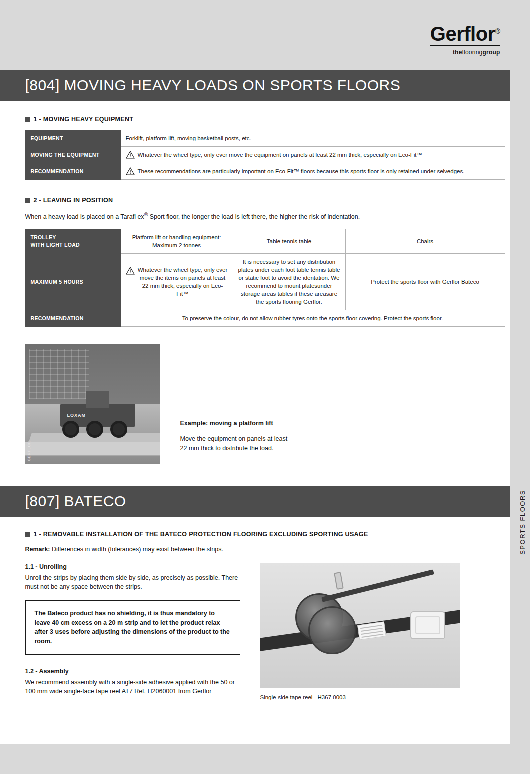Gerflor®
theflooringgroup
[804] MOVING HEAVY LOADS ON SPORTS FLOORS
1 - MOVING HEAVY EQUIPMENT
| EQUIPMENT | Forklift, platform lift, moving basketball posts, etc. |
| MOVING THE EQUIPMENT | Whatever the wheel type, only ever move the equipment on panels at least 22 mm thick, especially on Eco-Fit™ |
| RECOMMENDATION | These recommendations are particularly important on Eco-Fit™ floors because this sports floor is only retained under selvedges. |
2 - LEAVING IN POSITION
When a heavy load is placed on a Tarafl ex® Sport floor, the longer the load is left there, the higher the risk of indentation.
| TROLLEY WITH LIGHT LOAD | Platform lift or handling equipment: Maximum 2 tonnes | Table tennis table | Chairs |
| MAXIMUM 5 HOURS | Whatever the wheel type, only ever move the items on panels at least 22 mm thick, especially on Eco-Fit™ | It is necessary to set any distribution plates under each foot table tennis table or static foot to avoid the identation. We recommend to mount platesunder storage areas tables if these areasare the sports flooring Gerflor. | Protect the sports floor with Gerflor Bateco |
| RECOMMENDATION | To preserve the colour, do not allow rubber tyres onto the sports floor covering. Protect the sports floor. |
LOXAM
GERFLOR
Example: moving a platform lift Move the equipment on panels at least
22 mm thick to distribute the load.
[807] BATECO
1 - REMOVABLE INSTALLATION OF THE BATECO PROTECTION FLOORING EXCLUDING SPORTING USAGE
Remark: Differences in width (tolerances) may exist between the strips.
1.1 - Unrolling
Unroll the strips by placing them side by side, as precisely as possible. There must not be any space between the strips.
The Bateco product has no shielding, it is thus mandatory to leave 40 cm excess on a 20 m strip and to let the product relax after 3 uses before adjusting the dimensions of the product to the room.
1.2 - Assembly
We recommend assembly with a single-side adhesive applied with the 50 or 100 mm wide single-face tape reel AT7 Ref. H2060001 from Gerflor
Single-side tape reel - H367 0003
SPORTS FLOORS